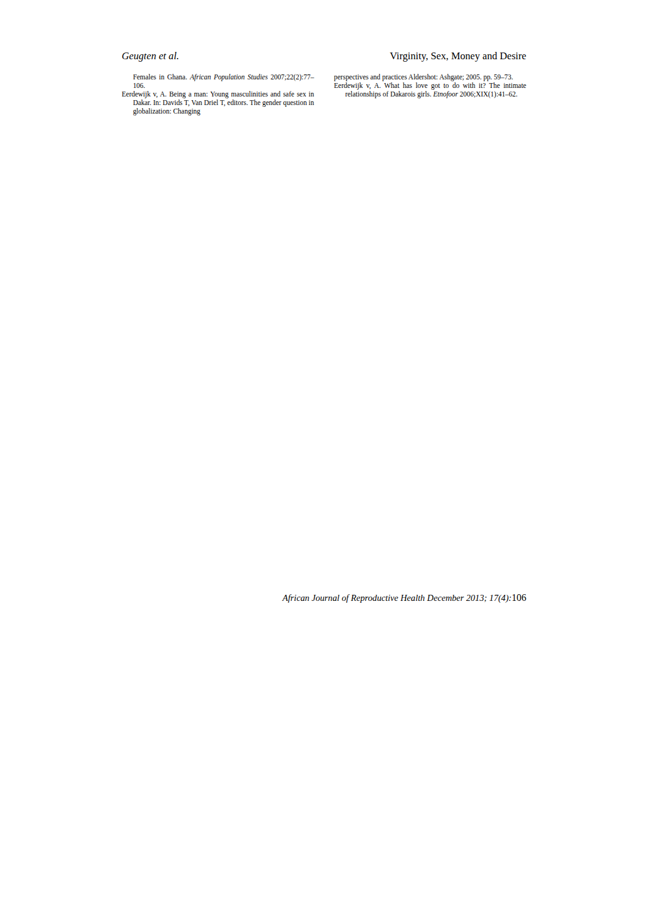Geugten et al. Virginity, Sex, Money and Desire
Females in Ghana. African Population Studies 2007;22(2):77–106.
Eerdewijk v, A. Being a man: Young masculinities and safe sex in Dakar. In: Davids T, Van Driel T, editors. The gender question in globalization: Changing
perspectives and practices Aldershot: Ashgate; 2005. pp. 59–73.
Eerdewijk v, A. What has love got to do with it? The intimate relationships of Dakarois girls. Etnofoor 2006;XIX(1):41–62.
African Journal of Reproductive Health December 2013; 17(4): 106